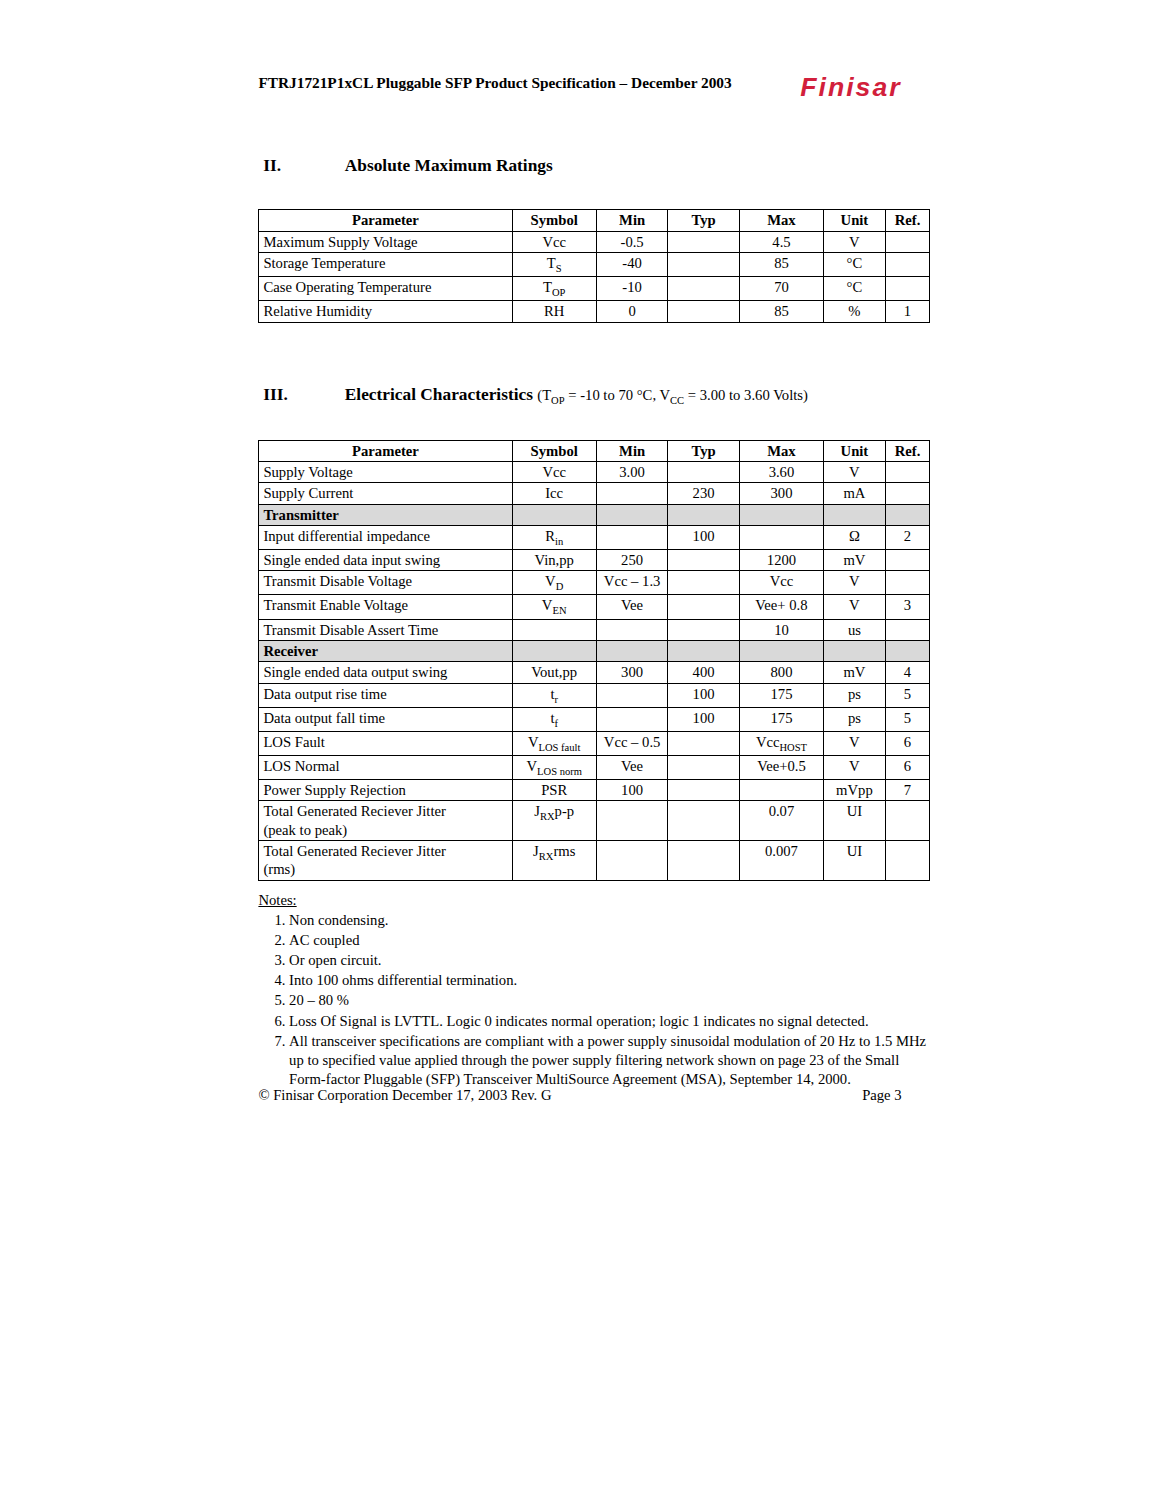FTRJ1721P1xCL Pluggable SFP Product Specification – December 2003
Finisar
II. Absolute Maximum Ratings
| Parameter | Symbol | Min | Typ | Max | Unit | Ref. |
| --- | --- | --- | --- | --- | --- | --- |
| Maximum Supply Voltage | Vcc | -0.5 | | 4.5 | V | |
| Storage Temperature | T S | -40 | | 85 | °C | |
| Case Operating Temperature | T OP | -10 | | 70 | °C | |
| Relative Humidity | RH | 0 | | 85 | % | 1 |
III. Electrical Characteristics (TOP = -10 to 70 °C, VCC = 3.00 to 3.60 Volts)
| Parameter | Symbol | Min | Typ | Max | Unit | Ref. |
| --- | --- | --- | --- | --- | --- | --- |
| Supply Voltage | Vcc | 3.00 | | 3.60 | V | |
| Supply Current | Icc | | 230 | 300 | mA | |
| Transmitter | | | | | | |
| Input differential impedance | R in | | 100 | | Ω | 2 |
| Single ended data input swing | Vin,pp | 250 | | 1200 | mV | |
| Transmit Disable Voltage | V D | Vcc – 1.3 | | Vcc | V | |
| Transmit Enable Voltage | V EN | Vee | | Vee+ 0.8 | V | 3 |
| Transmit Disable Assert Time | | | | 10 | us | |
| Receiver | | | | | | |
| Single ended data output swing | Vout,pp | 300 | 400 | 800 | mV | 4 |
| Data output rise time | t r | | 100 | 175 | ps | 5 |
| Data output fall time | t f | | 100 | 175 | ps | 5 |
| LOS Fault | V LOS fault | Vcc – 0.5 | | Vcc HOST | V | 6 |
| LOS Normal | V LOS norm | Vee | | Vee+0.5 | V | 6 |
| Power Supply Rejection | PSR | 100 | | | mVpp | 7 |
| Total Generated Reciever Jitter (peak to peak) | J RX p-p | | | 0.07 | UI | |
| Total Generated Reciever Jitter (rms) | J RX rms | | | 0.007 | UI | |
Notes:
Non condensing.
AC coupled
Or open circuit.
Into 100 ohms differential termination.
20 – 80 %
Loss Of Signal is LVTTL. Logic 0 indicates normal operation; logic 1 indicates no signal detected.
All transceiver specifications are compliant with a power supply sinusoidal modulation of 20 Hz to 1.5 MHz up to specified value applied through the power supply filtering network shown on page 23 of the Small Form-factor Pluggable (SFP) Transceiver MultiSource Agreement (MSA), September 14, 2000.
© Finisar Corporation December 17, 2003 Rev. G
Page 3